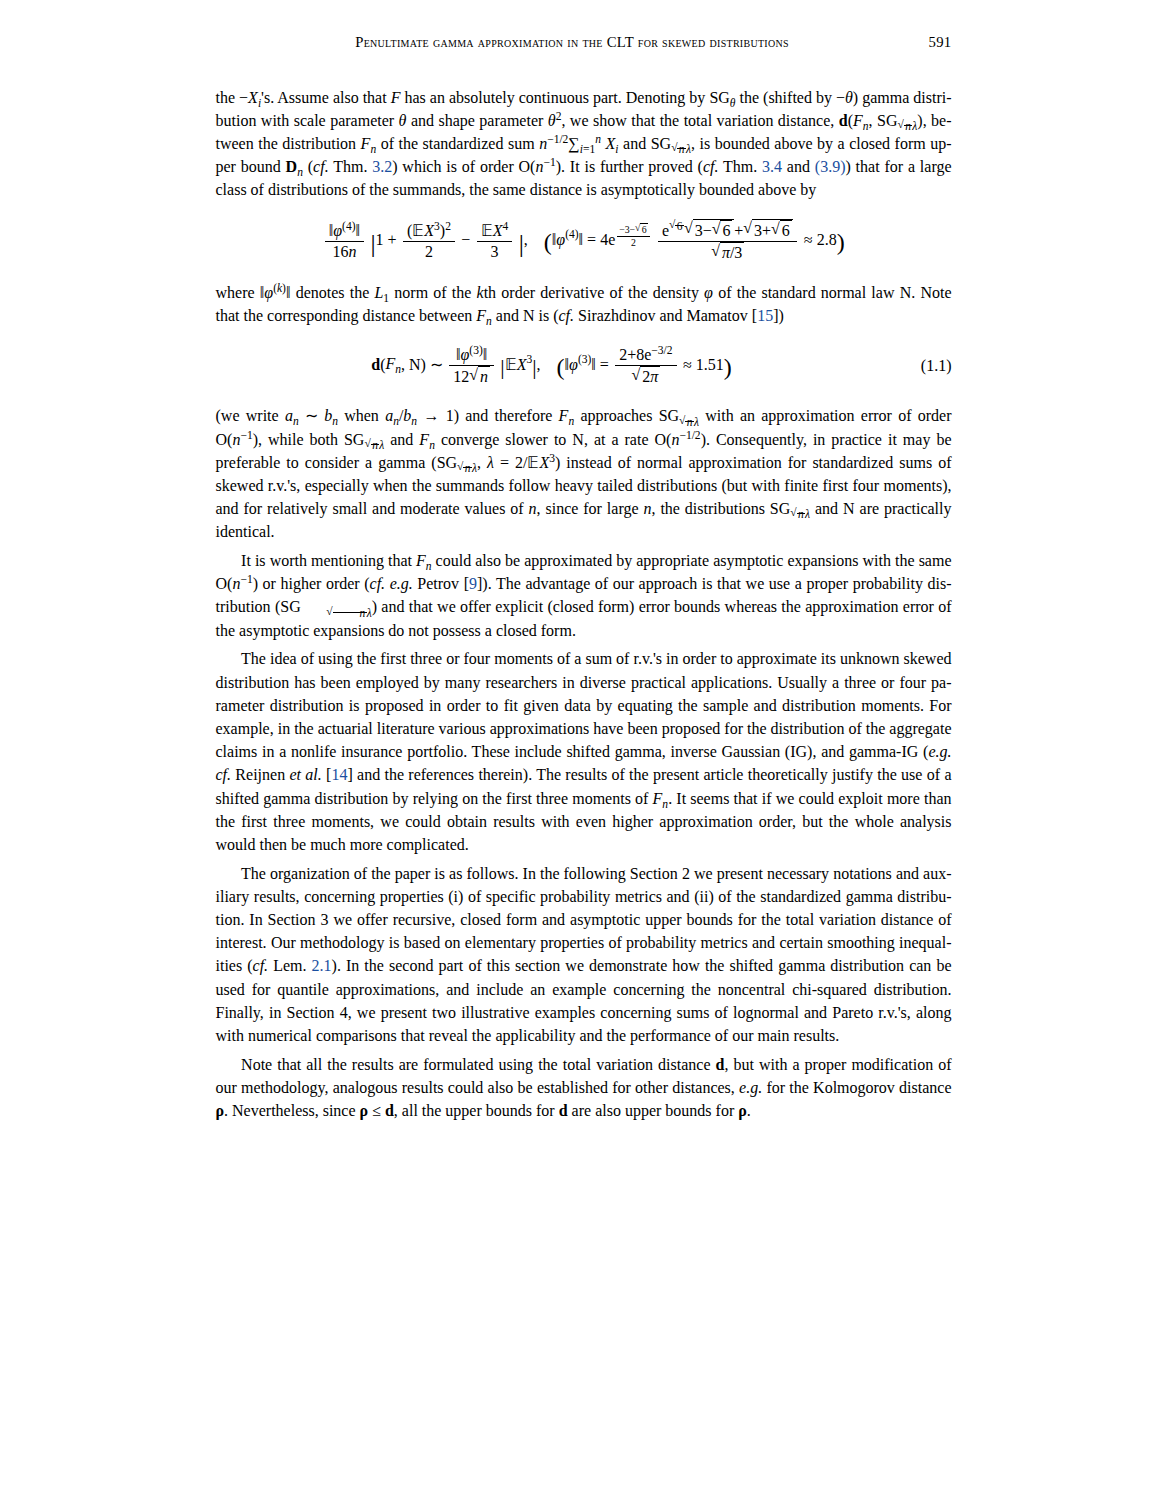Penultimate gamma approximation in the CLT for skewed distributions 591
the −Xi's. Assume also that F has an absolutely continuous part. Denoting by SGθ the (shifted by −θ) gamma distribution with scale parameter θ and shape parameter θ2, we show that the total variation distance, d(Fn, SGnλ), between the distribution Fn of the standardized sum n−1/2∑i=1n Xi and SGnλ, is bounded above by a closed form upper bound Dn (cf. Thm. 3.2) which is of order O(n−1). It is further proved (cf. Thm. 3.4 and (3.9)) that for a large class of distributions of the summands, the same distance is asymptotically bounded above by
‖φ(4)‖16n |1 + (𝔼X3)22 − 𝔼X43 |, (‖φ(4)‖ = 4e−3−62 e63−6+3+6 π/3 ≈ 2.8)
where ‖φ(k)‖ denotes the L1 norm of the kth order derivative of the density φ of the standard normal law N. Note that the corresponding distance between Fn and N is (cf. Sirazhdinov and Mamatov [15])
d(Fn, N) ∼ ‖φ(3)‖12n |𝔼X3|, (‖φ(3)‖ = 2+8e−3/22π ≈ 1.51)
(1.1)
(we write an ∼ bn when an/bn → 1) and therefore Fn approaches SGnλ with an approximation error of order O(n−1), while both SGnλ and Fn converge slower to N, at a rate O(n−1/2). Consequently, in practice it may be preferable to consider a gamma (SGnλ, λ = 2/𝔼X3) instead of normal approximation for standardized sums of skewed r.v.'s, especially when the summands follow heavy tailed distributions (but with finite first four moments), and for relatively small and moderate values of n, since for large n, the distributions SGnλ and N are practically identical.
It is worth mentioning that Fn could also be approximated by appropriate asymptotic expansions with the same O(n−1) or higher order (cf. e.g. Petrov [9]). The advantage of our approach is that we use a proper probability distribution (SGnλ) and that we offer explicit (closed form) error bounds whereas the approximation error of the asymptotic expansions do not possess a closed form.
The idea of using the first three or four moments of a sum of r.v.'s in order to approximate its unknown skewed distribution has been employed by many researchers in diverse practical applications. Usually a three or four parameter distribution is proposed in order to fit given data by equating the sample and distribution moments. For example, in the actuarial literature various approximations have been proposed for the distribution of the aggregate claims in a nonlife insurance portfolio. These include shifted gamma, inverse Gaussian (IG), and gamma-IG (e.g. cf. Reijnen et al. [14] and the references therein). The results of the present article theoretically justify the use of a shifted gamma distribution by relying on the first three moments of Fn. It seems that if we could exploit more than the first three moments, we could obtain results with even higher approximation order, but the whole analysis would then be much more complicated.
The organization of the paper is as follows. In the following Section 2 we present necessary notations and auxiliary results, concerning properties (i) of specific probability metrics and (ii) of the standardized gamma distribution. In Section 3 we offer recursive, closed form and asymptotic upper bounds for the total variation distance of interest. Our methodology is based on elementary properties of probability metrics and certain smoothing inequalities (cf. Lem. 2.1). In the second part of this section we demonstrate how the shifted gamma distribution can be used for quantile approximations, and include an example concerning the noncentral chi-squared distribution. Finally, in Section 4, we present two illustrative examples concerning sums of lognormal and Pareto r.v.'s, along with numerical comparisons that reveal the applicability and the performance of our main results.
Note that all the results are formulated using the total variation distance d, but with a proper modification of our methodology, analogous results could also be established for other distances, e.g. for the Kolmogorov distance ρ. Nevertheless, since ρ ≤ d, all the upper bounds for d are also upper bounds for ρ.